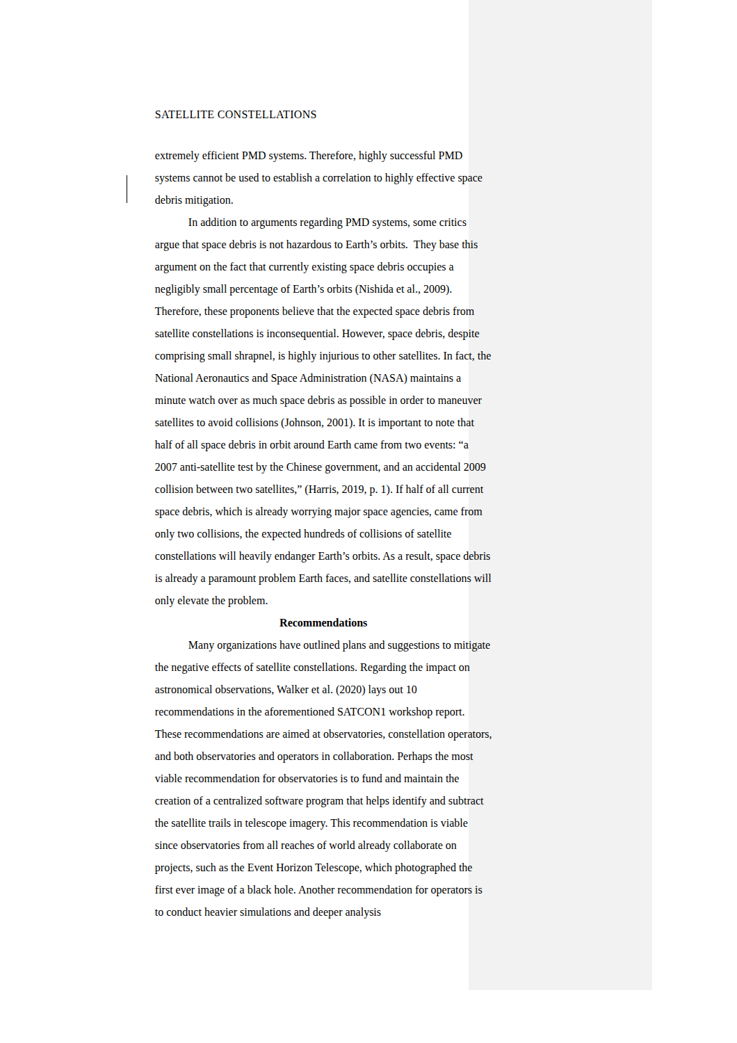SATELLITE CONSTELLATIONS
extremely efficient PMD systems. Therefore, highly successful PMD systems cannot be used to establish a correlation to highly effective space debris mitigation.
In addition to arguments regarding PMD systems, some critics argue that space debris is not hazardous to Earth’s orbits. They base this argument on the fact that currently existing space debris occupies a negligibly small percentage of Earth’s orbits (Nishida et al., 2009). Therefore, these proponents believe that the expected space debris from satellite constellations is inconsequential. However, space debris, despite comprising small shrapnel, is highly injurious to other satellites. In fact, the National Aeronautics and Space Administration (NASA) maintains a minute watch over as much space debris as possible in order to maneuver satellites to avoid collisions (Johnson, 2001). It is important to note that half of all space debris in orbit around Earth came from two events: “a 2007 anti-satellite test by the Chinese government, and an accidental 2009 collision between two satellites,” (Harris, 2019, p. 1). If half of all current space debris, which is already worrying major space agencies, came from only two collisions, the expected hundreds of collisions of satellite constellations will heavily endanger Earth’s orbits. As a result, space debris is already a paramount problem Earth faces, and satellite constellations will only elevate the problem.
Recommendations
Many organizations have outlined plans and suggestions to mitigate the negative effects of satellite constellations. Regarding the impact on astronomical observations, Walker et al. (2020) lays out 10 recommendations in the aforementioned SATCON1 workshop report. These recommendations are aimed at observatories, constellation operators, and both observatories and operators in collaboration. Perhaps the most viable recommendation for observatories is to fund and maintain the creation of a centralized software program that helps identify and subtract the satellite trails in telescope imagery. This recommendation is viable since observatories from all reaches of world already collaborate on projects, such as the Event Horizon Telescope, which photographed the first ever image of a black hole. Another recommendation for operators is to conduct heavier simulations and deeper analysis